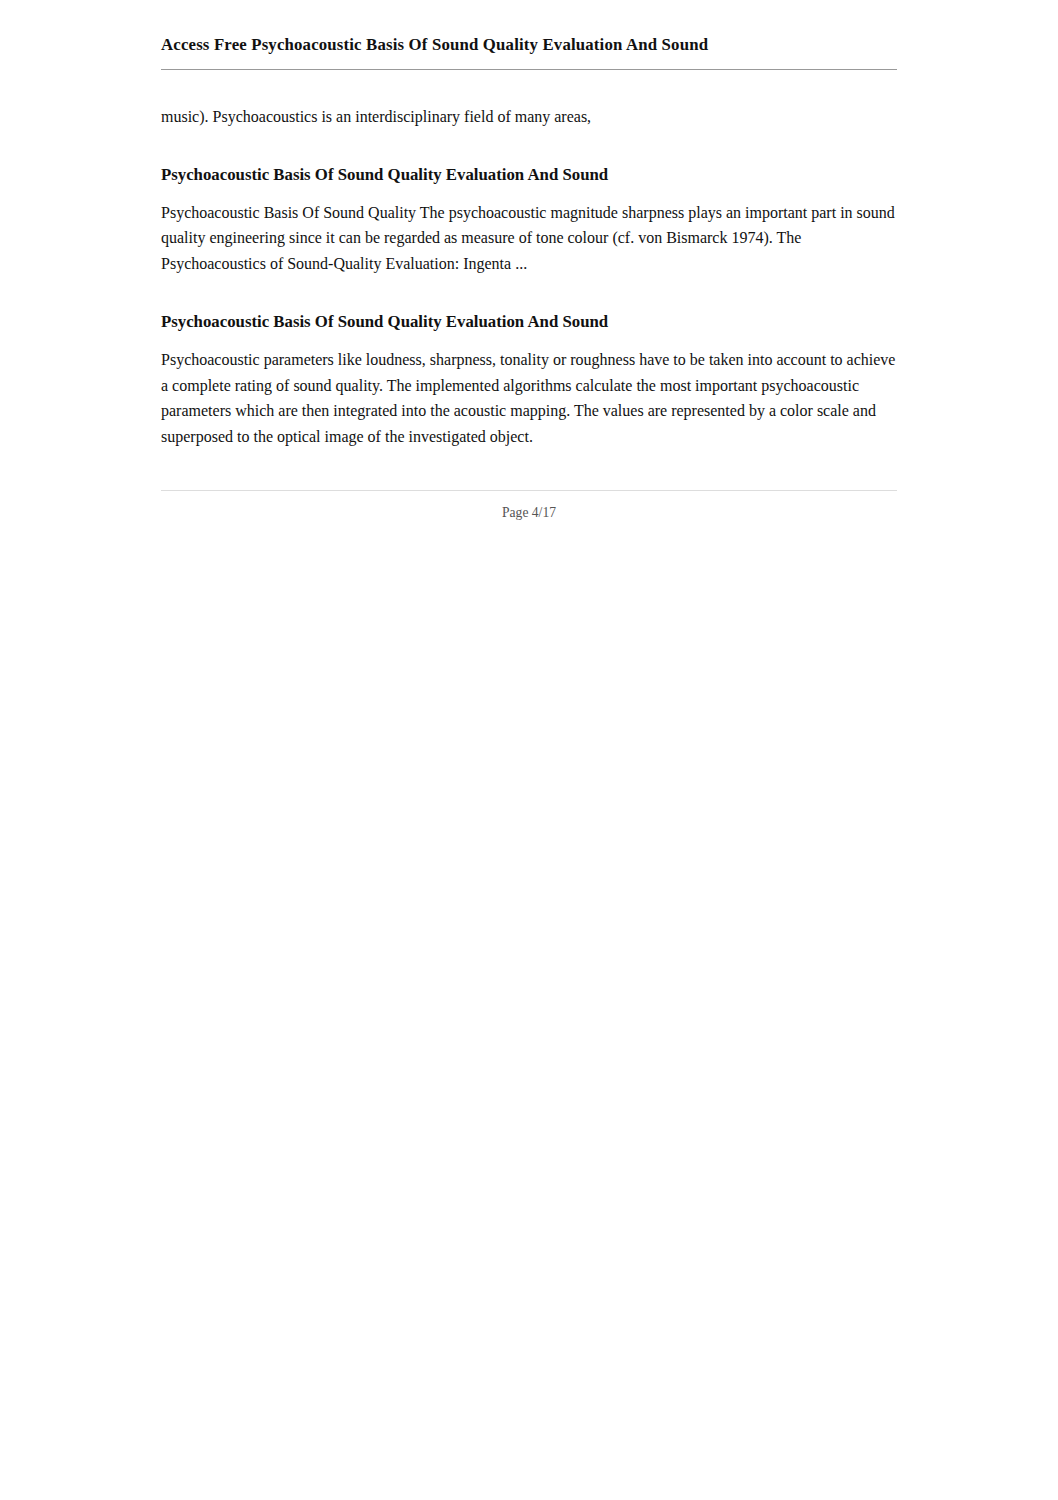Access Free Psychoacoustic Basis Of Sound Quality Evaluation And Sound
music). Psychoacoustics is an interdisciplinary field of many areas,
Psychoacoustic Basis Of Sound Quality Evaluation And Sound
Psychoacoustic Basis Of Sound Quality The psychoacoustic magnitude sharpness plays an important part in sound quality engineering since it can be regarded as measure of tone colour (cf. von Bismarck 1974). The Psychoacoustics of Sound-Quality Evaluation: Ingenta ...
Psychoacoustic Basis Of Sound Quality Evaluation And Sound
Psychoacoustic parameters like loudness, sharpness, tonality or roughness have to be taken into account to achieve a complete rating of sound quality. The implemented algorithms calculate the most important psychoacoustic parameters which are then integrated into the acoustic mapping. The values are represented by a color scale and superposed to the optical image of the investigated object.
Page 4/17